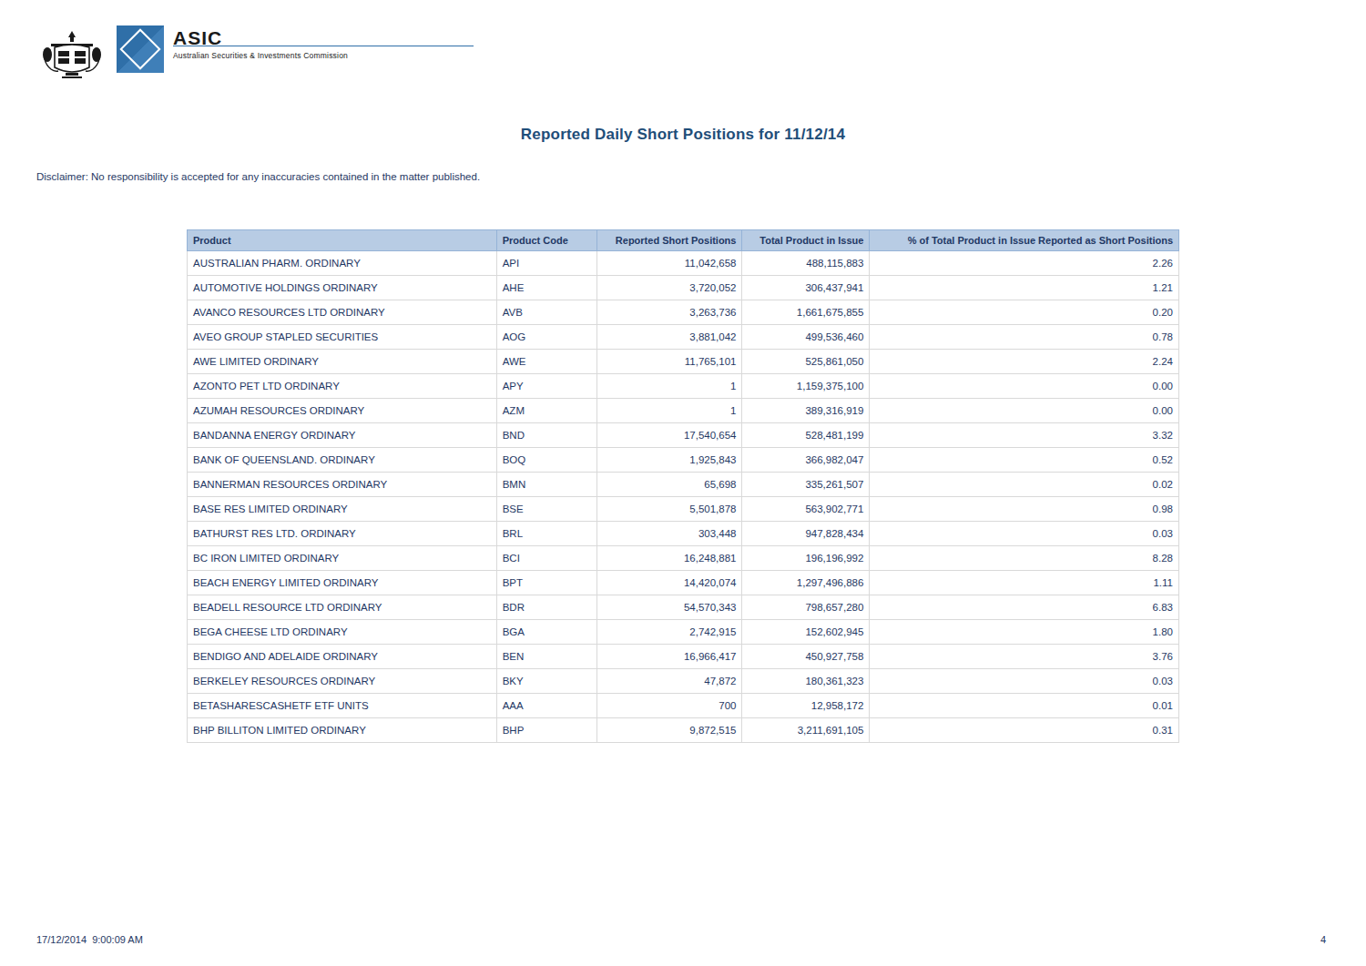ASIC
Australian Securities & Investments Commission
Reported Daily Short Positions for 11/12/14
Disclaimer: No responsibility is accepted for any inaccuracies contained in the matter published.
| Product | Product Code | Reported Short Positions | Total Product in Issue | % of Total Product in Issue Reported as Short Positions |
| --- | --- | --- | --- | --- |
| AUSTRALIAN PHARM. ORDINARY | API | 11,042,658 | 488,115,883 | 2.26 |
| AUTOMOTIVE HOLDINGS ORDINARY | AHE | 3,720,052 | 306,437,941 | 1.21 |
| AVANCO RESOURCES LTD ORDINARY | AVB | 3,263,736 | 1,661,675,855 | 0.20 |
| AVEO GROUP STAPLED SECURITIES | AOG | 3,881,042 | 499,536,460 | 0.78 |
| AWE LIMITED ORDINARY | AWE | 11,765,101 | 525,861,050 | 2.24 |
| AZONTO PET LTD ORDINARY | APY | 1 | 1,159,375,100 | 0.00 |
| AZUMAH RESOURCES ORDINARY | AZM | 1 | 389,316,919 | 0.00 |
| BANDANNA ENERGY ORDINARY | BND | 17,540,654 | 528,481,199 | 3.32 |
| BANK OF QUEENSLAND. ORDINARY | BOQ | 1,925,843 | 366,982,047 | 0.52 |
| BANNERMAN RESOURCES ORDINARY | BMN | 65,698 | 335,261,507 | 0.02 |
| BASE RES LIMITED ORDINARY | BSE | 5,501,878 | 563,902,771 | 0.98 |
| BATHURST RES LTD. ORDINARY | BRL | 303,448 | 947,828,434 | 0.03 |
| BC IRON LIMITED ORDINARY | BCI | 16,248,881 | 196,196,992 | 8.28 |
| BEACH ENERGY LIMITED ORDINARY | BPT | 14,420,074 | 1,297,496,886 | 1.11 |
| BEADELL RESOURCE LTD ORDINARY | BDR | 54,570,343 | 798,657,280 | 6.83 |
| BEGA CHEESE LTD ORDINARY | BGA | 2,742,915 | 152,602,945 | 1.80 |
| BENDIGO AND ADELAIDE ORDINARY | BEN | 16,966,417 | 450,927,758 | 3.76 |
| BERKELEY RESOURCES ORDINARY | BKY | 47,872 | 180,361,323 | 0.03 |
| BETASHARESCASHETF ETF UNITS | AAA | 700 | 12,958,172 | 0.01 |
| BHP BILLITON LIMITED ORDINARY | BHP | 9,872,515 | 3,211,691,105 | 0.31 |
17/12/2014 9:00:09 AM
4